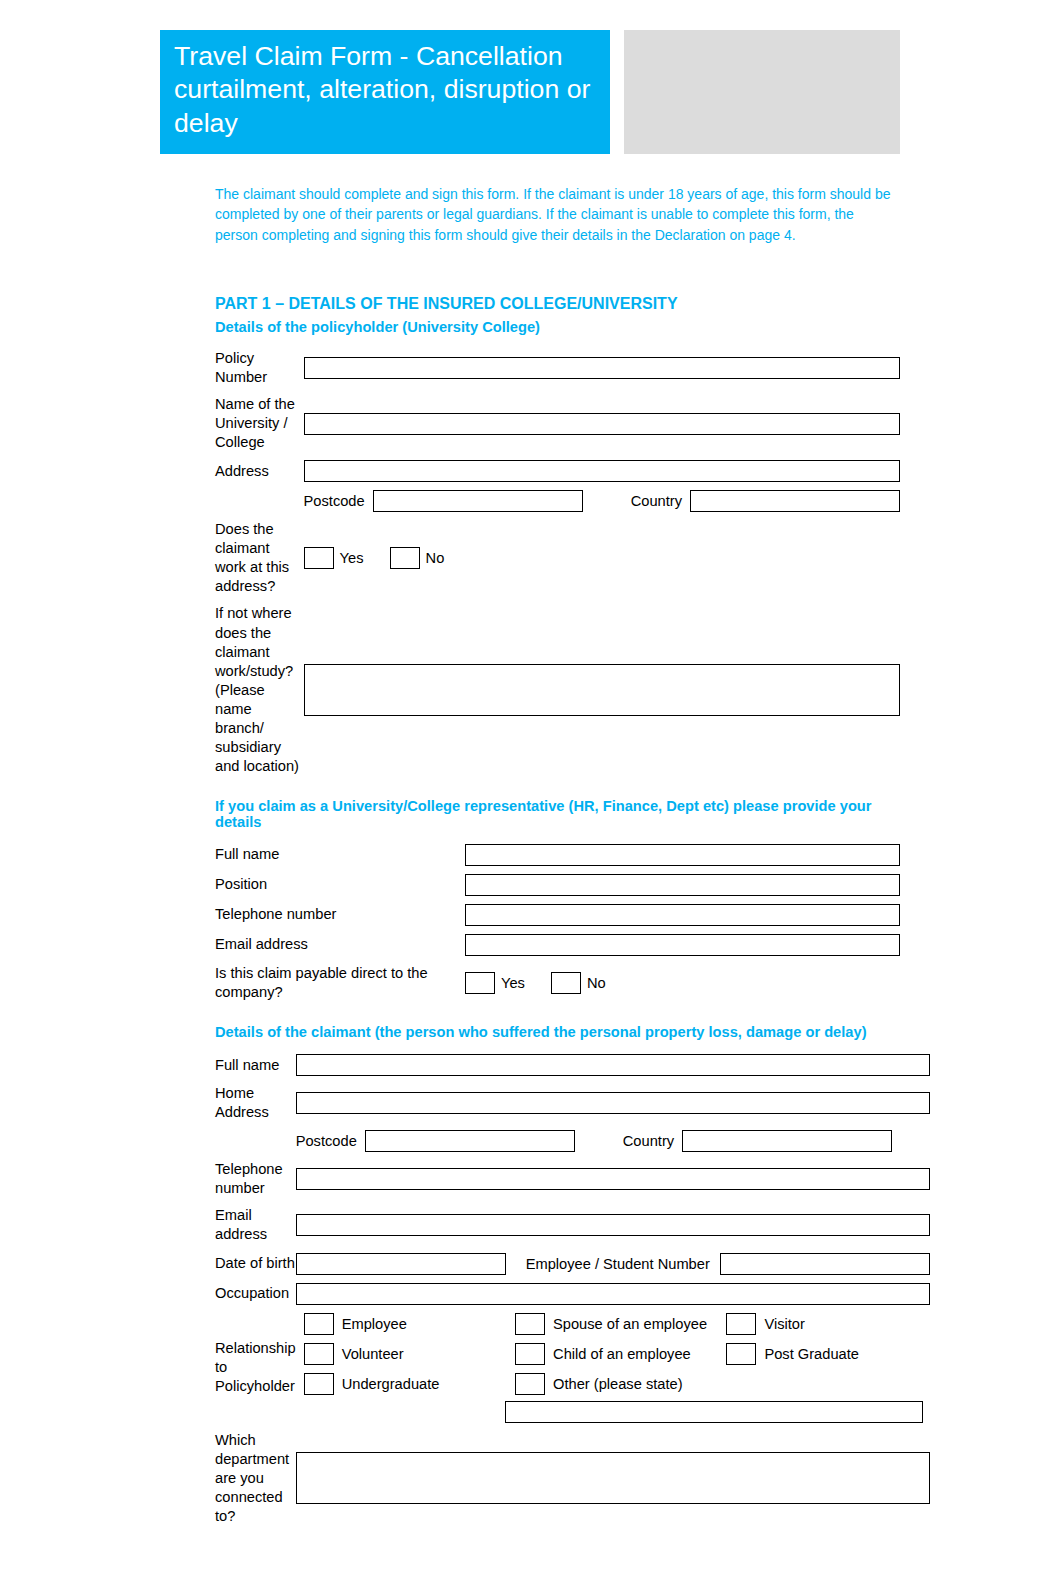Travel Claim Form - Cancellation curtailment, alteration, disruption or delay
The claimant should complete and sign this form. If the claimant is under 18 years of age, this form should be completed by one of their parents or legal guardians. If the claimant is unable to complete this form, the person completing and signing this form should give their details in the Declaration on page 4.
Part 1 – Details of the insured College/University
Details of the policyholder (University College)
| Policy Number | |
| Name of the University / College | |
| Address | |
| | Postcode Country |
| Does the claimant work at this address? | Yes No |
| If not where does the claimant work/study? (Please name branch/ subsidiary and location) | |
If you claim as a University/College representative (HR, Finance, Dept etc) please provide your details
| Full name | |
| Position | |
| Telephone number | |
| Email address | |
| Is this claim payable direct to the company? | Yes No |
Details of the claimant (the person who suffered the personal property loss, damage or delay)
| Full name | |
| Home Address | |
| | Postcode Country |
| Telephone number | |
| Email address | |
| Date of birth | Employee / Student Number |
| Occupation | |
| Relationship to Policyholder | Employee Spouse of an employee Visitor Volunteer Child of an employee Post Graduate Undergraduate Other (please state) |
| Which department are you connected to? | |